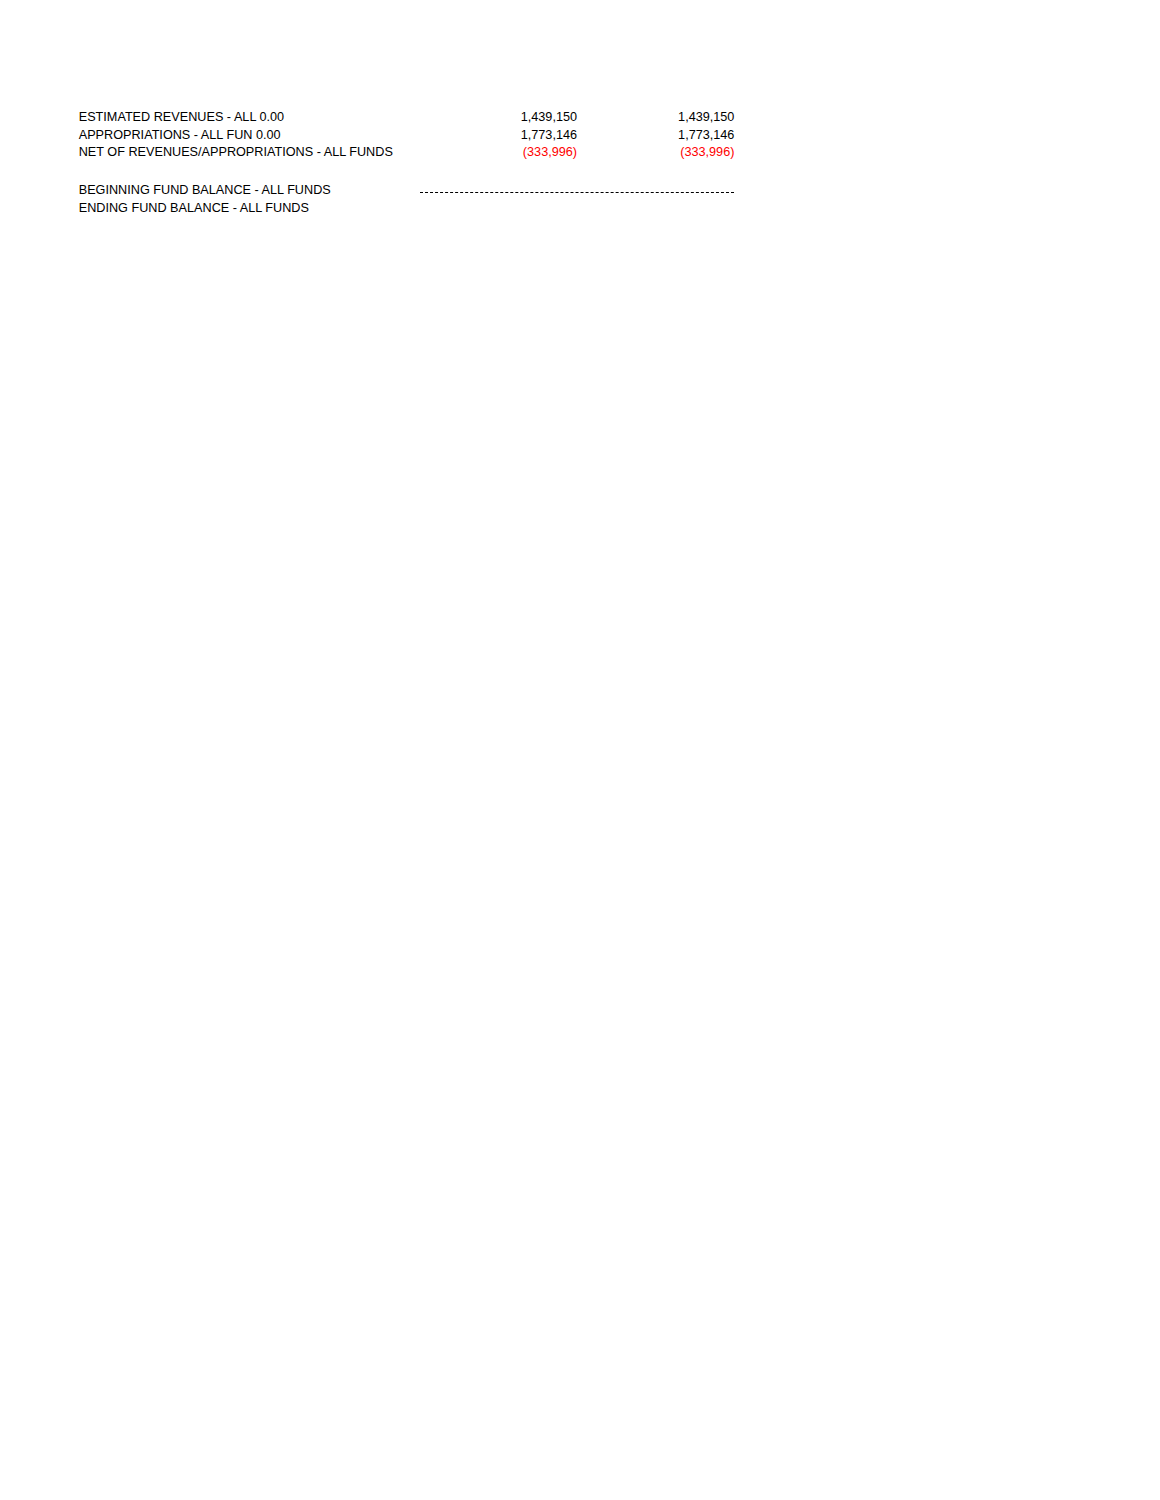| ESTIMATED REVENUES - ALL 0.00 | 1,439,150 | 1,439,150 |
| APPROPRIATIONS - ALL FUN 0.00 | 1,773,146 | 1,773,146 |
| NET OF REVENUES/APPROPRIATIONS - ALL FUNDS | (333,996) | (333,996) |
| BEGINNING FUND BALANCE - ALL FUNDS | |
| ENDING FUND BALANCE - ALL FUNDS | |